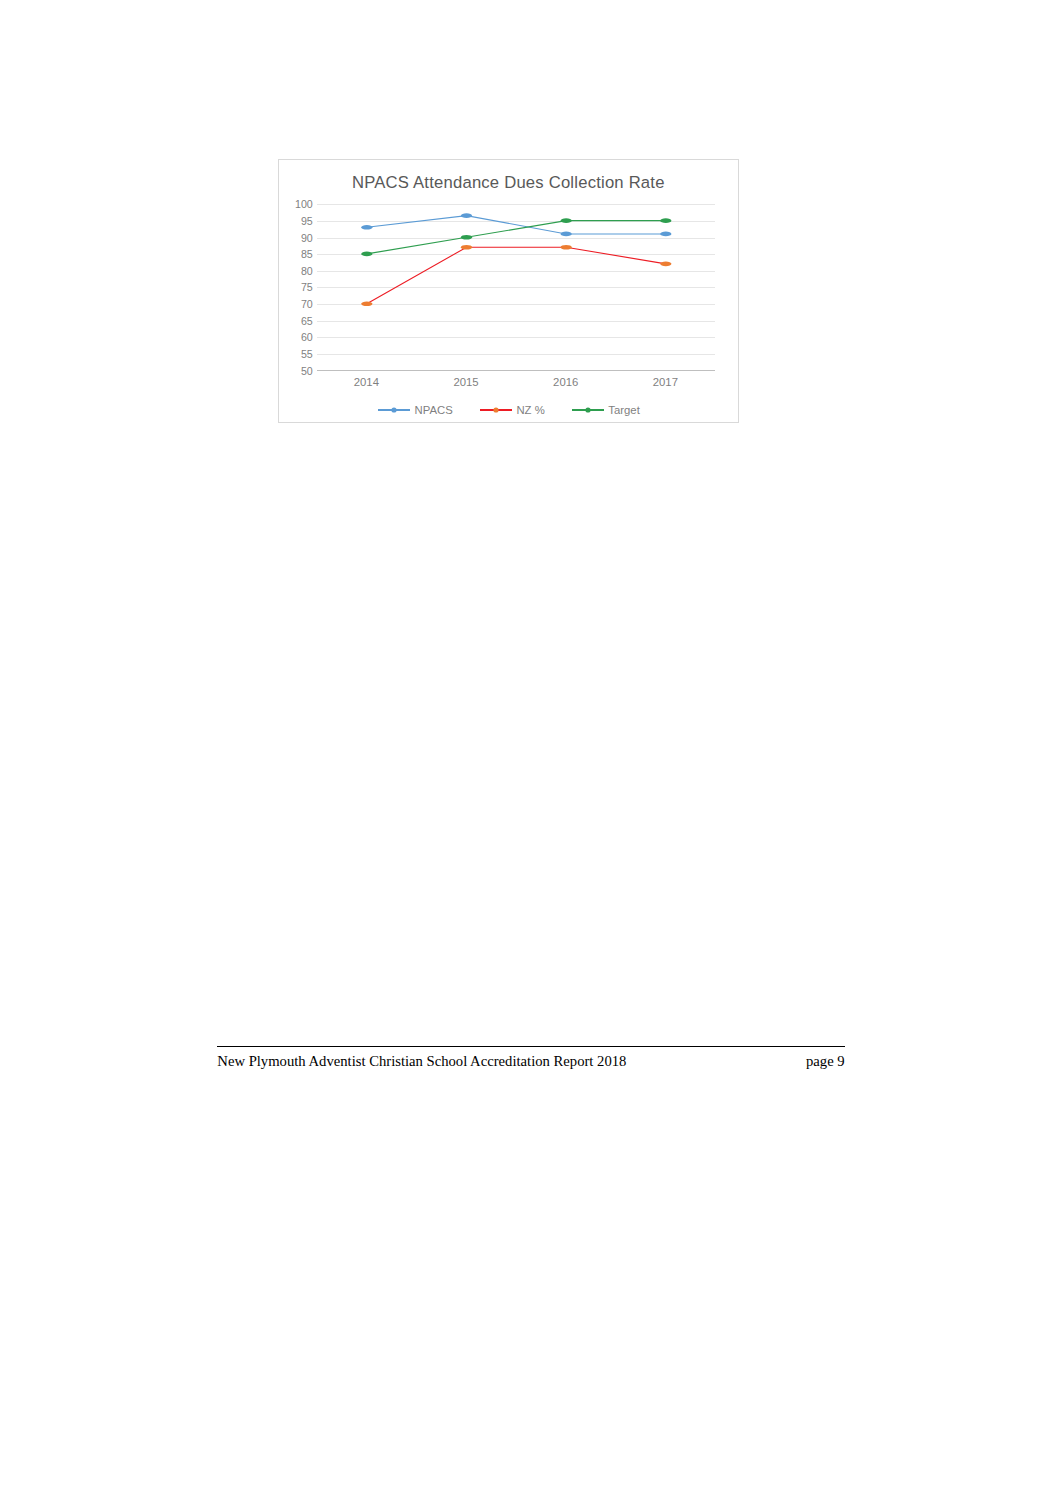NPACS Attendance Dues Collection Rate
100 95 90 85 80 75 70 65 60 55 50
2014 2015 2016 2017
NPACS NZ % Target
New Plymouth Adventist Christian School Accreditation Report 2018 page 9